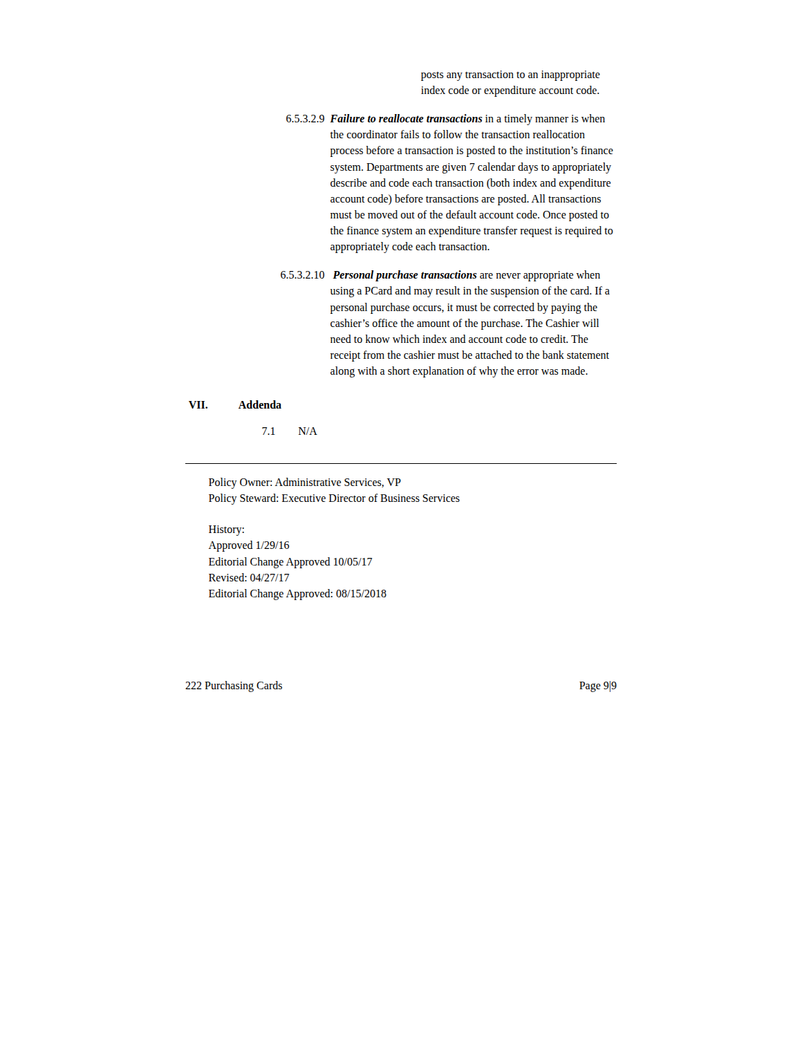posts any transaction to an inappropriate index code or expenditure account code.
6.5.3.2.9
Failure to reallocate transactions in a timely manner is when the coordinator fails to follow the transaction reallocation process before a transaction is posted to the institution’s finance system. Departments are given 7 calendar days to appropriately describe and code each transaction (both index and expenditure account code) before transactions are posted. All transactions must be moved out of the default account code. Once posted to the finance system an expenditure transfer request is required to appropriately code each transaction.
6.5.3.2.10
Personal purchase transactions are never appropriate when using a PCard and may result in the suspension of the card. If a personal purchase occurs, it must be corrected by paying the cashier’s office the amount of the purchase. The Cashier will need to know which index and account code to credit. The receipt from the cashier must be attached to the bank statement along with a short explanation of why the error was made.
VII.
Addenda
7.1 N/A
Policy Owner: Administrative Services, VP
Policy Steward: Executive Director of Business Services
History:
Approved 1/29/16
Editorial Change Approved 10/05/17
Revised: 04/27/17
Editorial Change Approved: 08/15/2018
222 Purchasing Cards
Page 9|9